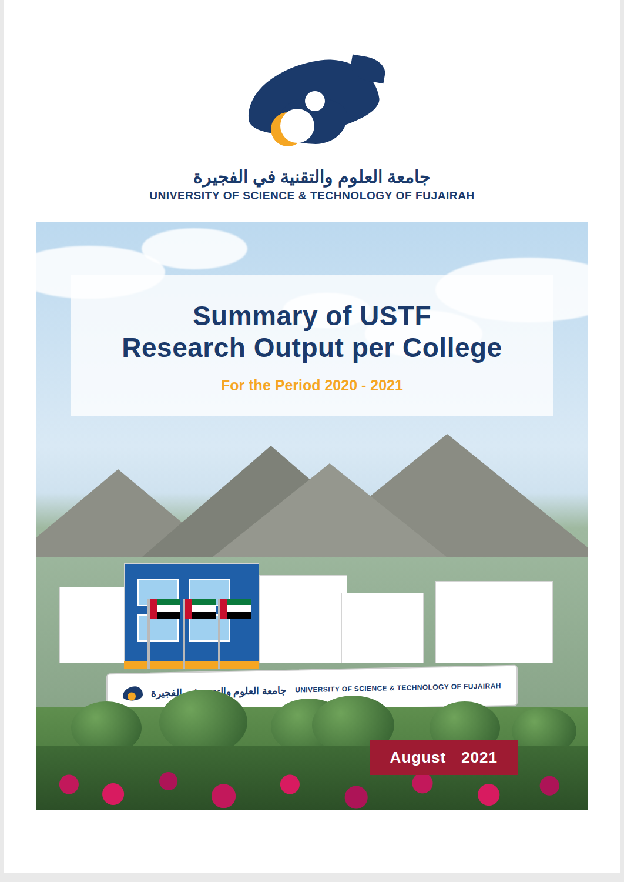جامعة العلوم والتقنية في الفجيرة
UNIVERSITY OF SCIENCE & TECHNOLOGY OF FUJAIRAH
Summary of USTF
Research Output per College
For the Period 2020 - 2021
جامعة العلوم والتقنية في الفجيرة UNIVERSITY OF SCIENCE & TECHNOLOGY OF FUJAIRAH
August 2021